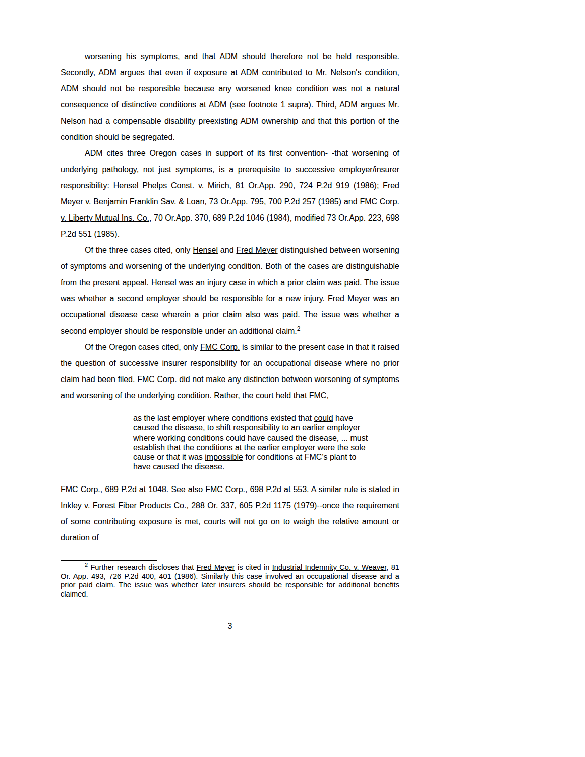worsening his symptoms, and that ADM should therefore not be held responsible. Secondly, ADM argues that even if exposure at ADM contributed to Mr. Nelson's condition, ADM should not be responsible because any worsened knee condition was not a natural consequence of distinctive conditions at ADM (see footnote 1 supra). Third, ADM argues Mr. Nelson had a compensable disability preexisting ADM ownership and that this portion of the condition should be segregated.
ADM cites three Oregon cases in support of its first convention- -that worsening of underlying pathology, not just symptoms, is a prerequisite to successive employer/insurer responsibility: Hensel Phelps Const. v. Mirich, 81 Or.App. 290, 724 P.2d 919 (1986); Fred Meyer v. Benjamin Franklin Sav. & Loan, 73 Or.App. 795, 700 P.2d 257 (1985) and FMC Corp. v. Liberty Mutual Ins. Co., 70 Or.App. 370, 689 P.2d 1046 (1984), modified 73 Or.App. 223, 698 P.2d 551 (1985).
Of the three cases cited, only Hensel and Fred Meyer distinguished between worsening of symptoms and worsening of the underlying condition. Both of the cases are distinguishable from the present appeal. Hensel was an injury case in which a prior claim was paid. The issue was whether a second employer should be responsible for a new injury. Fred Meyer was an occupational disease case wherein a prior claim also was paid. The issue was whether a second employer should be responsible under an additional claim.2
Of the Oregon cases cited, only FMC Corp. is similar to the present case in that it raised the question of successive insurer responsibility for an occupational disease where no prior claim had been filed. FMC Corp. did not make any distinction between worsening of symptoms and worsening of the underlying condition. Rather, the court held that FMC,
as the last employer where conditions existed that could have caused the disease, to shift responsibility to an earlier employer where working conditions could have caused the disease, ... must establish that the conditions at the earlier employer were the sole cause or that it was impossible for conditions at FMC's plant to have caused the disease.
FMC Corp., 689 P.2d at 1048. See also FMC Corp., 698 P.2d at 553. A similar rule is stated in Inkley v. Forest Fiber Products Co., 288 Or. 337, 605 P.2d 1175 (1979)--once the requirement of some contributing exposure is met, courts will not go on to weigh the relative amount or duration of
2 Further research discloses that Fred Meyer is cited in Industrial Indemnity Co. v. Weaver, 81 Or. App. 493, 726 P.2d 400, 401 (1986). Similarly this case involved an occupational disease and a prior paid claim. The issue was whether later insurers should be responsible for additional benefits claimed.
3